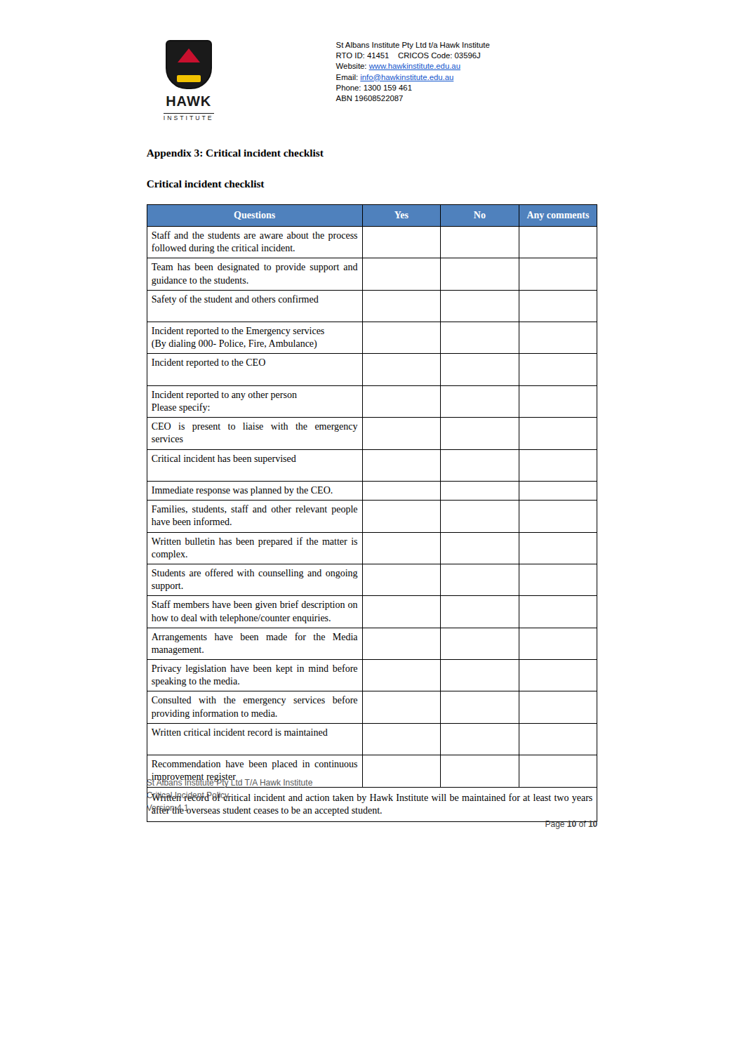HAWK
INSTITUTE
St Albans Institute Pty Ltd t/a Hawk Institute
RTO ID: 41451 CRICOS Code: 03596J
Website: www.hawkinstitute.edu.au
Email: info@hawkinstitute.edu.au
Phone: 1300 159 461
ABN 19608522087
Appendix 3: Critical incident checklist
Critical incident checklist
| Questions | Yes | No | Any comments |
| --- | --- | --- | --- |
| Staff and the students are aware about the process followed during the critical incident. | | | |
| Team has been designated to provide support and guidance to the students. | | | |
| Safety of the student and others confirmed | | | |
| Incident reported to the Emergency services (By dialing 000- Police, Fire, Ambulance) | | | |
| Incident reported to the CEO | | | |
| Incident reported to any other person Please specify: | | | |
| CEO is present to liaise with the emergency services | | | |
| Critical incident has been supervised | | | |
| Immediate response was planned by the CEO. | | | |
| Families, students, staff and other relevant people have been informed. | | | |
| Written bulletin has been prepared if the matter is complex. | | | |
| Students are offered with counselling and ongoing support. | | | |
| Staff members have been given brief description on how to deal with telephone/counter enquiries. | | | |
| Arrangements have been made for the Media management. | | | |
| Privacy legislation have been kept in mind before speaking to the media. | | | |
| Consulted with the emergency services before providing information to media. | | | |
| Written critical incident record is maintained | | | |
| Recommendation have been placed in continuous improvement register | | | |
| Written record of critical incident and action taken by Hawk Institute will be maintained for at least two years after the overseas student ceases to be an accepted student. |
St Albans Institute Pty Ltd T/A Hawk Institute
Critical Incident Policy
Version 4.1
Page 10 of 10